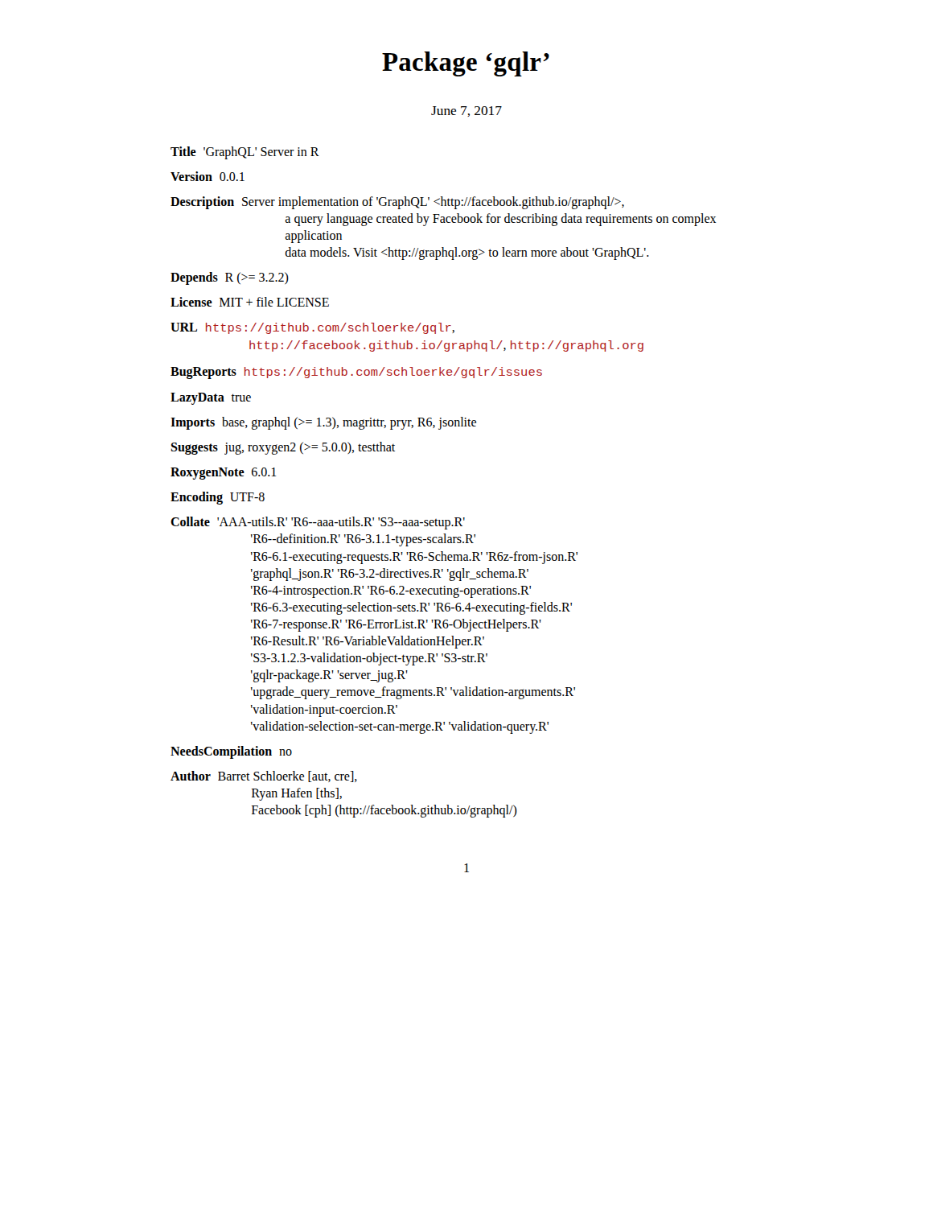Package ‘gqlr’
June 7, 2017
Title
'GraphQL' Server in R
Version
0.0.1
Description
Server implementation of 'GraphQL' <http://facebook.github.io/graphql/>, a query language created by Facebook for describing data requirements on complex application data models. Visit <http://graphql.org> to learn more about 'GraphQL'.
Depends
R (>= 3.2.2)
License
MIT + file LICENSE
URL
https://github.com/schloerke/gqlr, http://facebook.github.io/graphql/, http://graphql.org
BugReports
https://github.com/schloerke/gqlr/issues
LazyData
true
Imports
base, graphql (>= 1.3), magrittr, pryr, R6, jsonlite
Suggests
jug, roxygen2 (>= 5.0.0), testthat
RoxygenNote
6.0.1
Encoding
UTF-8
Collate
'AAA-utils.R' 'R6--aaa-utils.R' 'S3--aaa-setup.R' 'R6--definition.R' 'R6-3.1.1-types-scalars.R' 'R6-6.1-executing-requests.R' 'R6-Schema.R' 'R6z-from-json.R' 'graphql_json.R' 'R6-3.2-directives.R' 'gqlr_schema.R' 'R6-4-introspection.R' 'R6-6.2-executing-operations.R' 'R6-6.3-executing-selection-sets.R' 'R6-6.4-executing-fields.R' 'R6-7-response.R' 'R6-ErrorList.R' 'R6-ObjectHelpers.R' 'R6-Result.R' 'R6-VariableValdationHelper.R' 'S3-3.1.2.3-validation-object-type.R' 'S3-str.R' 'gqlr-package.R' 'server_jug.R' 'upgrade_query_remove_fragments.R' 'validation-arguments.R' 'validation-input-coercion.R' 'validation-selection-set-can-merge.R' 'validation-query.R'
NeedsCompilation
no
Author
Barret Schloerke [aut, cre], Ryan Hafen [ths], Facebook [cph] (http://facebook.github.io/graphql/)
1